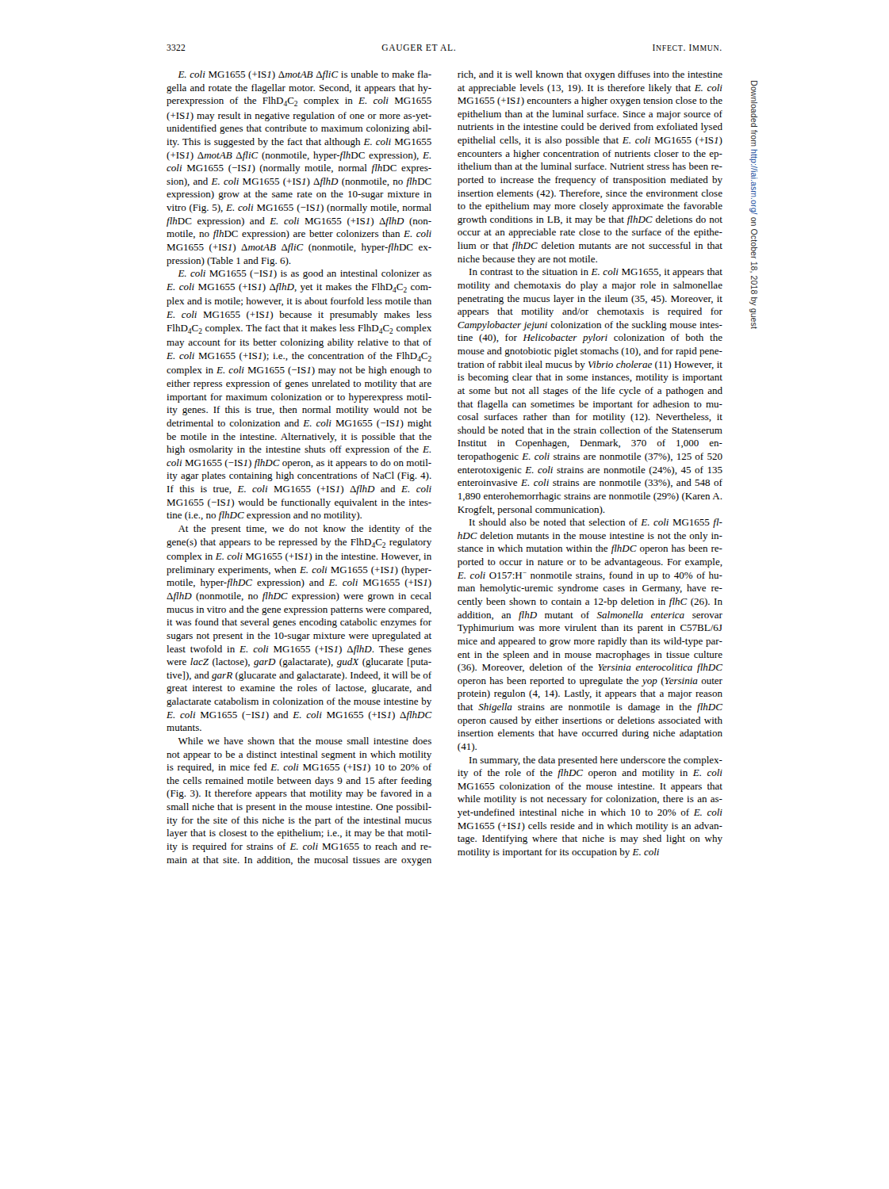3322 GAUGER ET AL. INFECT. IMMUN.
Downloaded from http://iai.asm.org/ on October 18, 2018 by guest
E. coli MG1655 (+IS1) ΔmotAB ΔfliC is unable to make flagella and rotate the flagellar motor. Second, it appears that hyperexpression of the FlhD4C2 complex in E. coli MG1655 (+IS1) may result in negative regulation of one or more as-yet-unidentified genes that contribute to maximum colonizing ability. This is suggested by the fact that although E. coli MG1655 (+IS1) ΔmotAB ΔfliC (nonmotile, hyper-flh DC expression), E. coli MG1655 (−IS1) (normally motile, normal flh DC expression), and E. coli MG1655 (+IS1) ΔflhD (nonmotile, no flh DC expression) grow at the same rate on the 10-sugar mixture in vitro (Fig. 5), E. coli MG1655 (−IS1) (normally motile, normal flh DC expression) and E. coli MG1655 (+IS1) ΔflhD (nonmotile, no flh DC expression) are better colonizers than E. coli MG1655 (+IS1) ΔmotAB ΔfliC (nonmotile, hyper-flh DC expression) (Table 1 and Fig. 6).
E. coli MG1655 (−IS1) is as good an intestinal colonizer as E. coli MG1655 (+IS1) ΔflhD, yet it makes the FlhD4C2 complex and is motile; however, it is about fourfold less motile than E. coli MG1655 (+IS1) because it presumably makes less FlhD4C2 complex. The fact that it makes less FlhD4C2 complex may account for its better colonizing ability relative to that of E. coli MG1655 (+IS1); i.e., the concentration of the FlhD4C2 complex in E. coli MG1655 (−IS1) may not be high enough to either repress expression of genes unrelated to motility that are important for maximum colonization or to hyperexpress motility genes. If this is true, then normal motility would not be detrimental to colonization and E. coli MG1655 (−IS1) might be motile in the intestine. Alternatively, it is possible that the high osmolarity in the intestine shuts off expression of the E. coli MG1655 (−IS1) flhDC operon, as it appears to do on motility agar plates containing high concentrations of NaCl (Fig. 4). If this is true, E. coli MG1655 (+IS1) ΔflhD and E. coli MG1655 (−IS1) would be functionally equivalent in the intestine (i.e., no flhDC expression and no motility).
At the present time, we do not know the identity of the gene(s) that appears to be repressed by the FlhD4C2 regulatory complex in E. coli MG1655 (+IS1) in the intestine. However, in preliminary experiments, when E. coli MG1655 (+IS1) (hypermotile, hyper-flhDC expression) and E. coli MG1655 (+IS1) ΔflhD (nonmotile, no flhDC expression) were grown in cecal mucus in vitro and the gene expression patterns were compared, it was found that several genes encoding catabolic enzymes for sugars not present in the 10-sugar mixture were upregulated at least twofold in E. coli MG1655 (+IS1) ΔflhD. These genes were lacZ (lactose), garD (galactarate), gudX (glucarate [putative]), and garR (glucarate and galactarate). Indeed, it will be of great interest to examine the roles of lactose, glucarate, and galactarate catabolism in colonization of the mouse intestine by E. coli MG1655 (−IS1) and E. coli MG1655 (+IS1) ΔflhDC mutants.
While we have shown that the mouse small intestine does not appear to be a distinct intestinal segment in which motility is required, in mice fed E. coli MG1655 (+IS1) 10 to 20% of the cells remained motile between days 9 and 15 after feeding (Fig. 3). It therefore appears that motility may be favored in a small niche that is present in the mouse intestine. One possibility for the site of this niche is the part of the intestinal mucus layer that is closest to the epithelium; i.e., it may be that motility is required for strains of E. coli MG1655 to reach and remain at that site. In addition, the mucosal tissues are oxygen rich, and it is well known that oxygen diffuses into the intestine at appreciable levels (13, 19). It is therefore likely that E. coli MG1655 (+IS1) encounters a higher oxygen tension close to the epithelium than at the luminal surface. Since a major source of nutrients in the intestine could be derived from exfoliated lysed epithelial cells, it is also possible that E. coli MG1655 (+IS1) encounters a higher concentration of nutrients closer to the epithelium than at the luminal surface. Nutrient stress has been reported to increase the frequency of transposition mediated by insertion elements (42). Therefore, since the environment close to the epithelium may more closely approximate the favorable growth conditions in LB, it may be that flhDC deletions do not occur at an appreciable rate close to the surface of the epithelium or that flhDC deletion mutants are not successful in that niche because they are not motile.
In contrast to the situation in E. coli MG1655, it appears that motility and chemotaxis do play a major role in salmonellae penetrating the mucus layer in the ileum (35, 45). Moreover, it appears that motility and/or chemotaxis is required for Campylobacter jejuni colonization of the suckling mouse intestine (40), for Helicobacter pylori colonization of both the mouse and gnotobiotic piglet stomachs (10), and for rapid penetration of rabbit ileal mucus by Vibrio cholerae (11) However, it is becoming clear that in some instances, motility is important at some but not all stages of the life cycle of a pathogen and that flagella can sometimes be important for adhesion to mucosal surfaces rather than for motility (12). Nevertheless, it should be noted that in the strain collection of the Statenserum Institut in Copenhagen, Denmark, 370 of 1,000 enteropathogenic E. coli strains are nonmotile (37%), 125 of 520 enterotoxigenic E. coli strains are nonmotile (24%), 45 of 135 enteroinvasive E. coli strains are nonmotile (33%), and 548 of 1,890 enterohemorrhagic strains are nonmotile (29%) (Karen A. Krogfelt, personal communication).
It should also be noted that selection of E. coli MG1655 flhDC deletion mutants in the mouse intestine is not the only instance in which mutation within the flhDC operon has been reported to occur in nature or to be advantageous. For example, E. coli O157:H− nonmotile strains, found in up to 40% of human hemolytic-uremic syndrome cases in Germany, have recently been shown to contain a 12-bp deletion in flhC (26). In addition, an flhD mutant of Salmonella enterica serovar Typhimurium was more virulent than its parent in C57BL/6J mice and appeared to grow more rapidly than its wild-type parent in the spleen and in mouse macrophages in tissue culture (36). Moreover, deletion of the Yersinia enterocolitica flhDC operon has been reported to upregulate the yop (Yersinia outer protein) regulon (4, 14). Lastly, it appears that a major reason that Shigella strains are nonmotile is damage in the flhDC operon caused by either insertions or deletions associated with insertion elements that have occurred during niche adaptation (41).
In summary, the data presented here underscore the complexity of the role of the flhDC operon and motility in E. coli MG1655 colonization of the mouse intestine. It appears that while motility is not necessary for colonization, there is an as-yet-undefined intestinal niche in which 10 to 20% of E. coli MG1655 (+IS1) cells reside and in which motility is an advantage. Identifying where that niche is may shed light on why motility is important for its occupation by E. coli